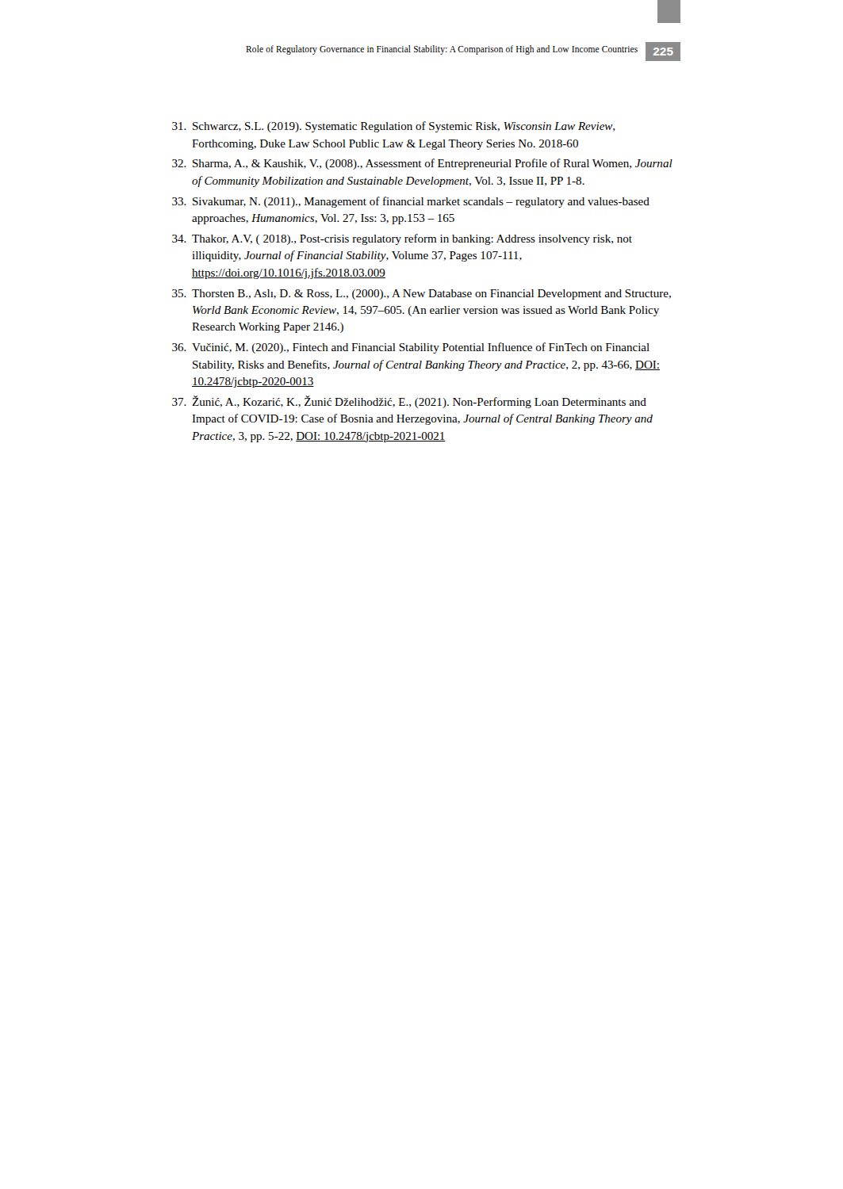Role of Regulatory Governance in Financial Stability: A Comparison of High and Low Income Countries
225
31. Schwarcz, S.L. (2019). Systematic Regulation of Systemic Risk, Wisconsin Law Review, Forthcoming, Duke Law School Public Law & Legal Theory Series No. 2018-60
32. Sharma, A., & Kaushik, V., (2008)., Assessment of Entrepreneurial Profile of Rural Women, Journal of Community Mobilization and Sustainable Development, Vol. 3, Issue II, PP 1-8.
33. Sivakumar, N. (2011)., Management of financial market scandals – regulatory and values-based approaches, Humanomics, Vol. 27, Iss: 3, pp.153 – 165
34. Thakor, A.V, ( 2018)., Post-crisis regulatory reform in banking: Address insolvency risk, not illiquidity, Journal of Financial Stability, Volume 37, Pages 107-111, https://doi.org/10.1016/j.jfs.2018.03.009
35. Thorsten B., Aslı, D. & Ross, L., (2000)., A New Database on Financial Development and Structure, World Bank Economic Review, 14, 597–605. (An earlier version was issued as World Bank Policy Research Working Paper 2146.)
36. Vučinić, M. (2020)., Fintech and Financial Stability Potential Influence of FinTech on Financial Stability, Risks and Benefits, Journal of Central Banking Theory and Practice, 2, pp. 43-66, DOI: 10.2478/jcbtp-2020-0013
37. Žunić, A., Kozarić, K., Žunić Dželihodžić, E., (2021). Non-Performing Loan Determinants and Impact of COVID-19: Case of Bosnia and Herzegovina, Journal of Central Banking Theory and Practice, 3, pp. 5-22, DOI: 10.2478/jcbtp-2021-0021